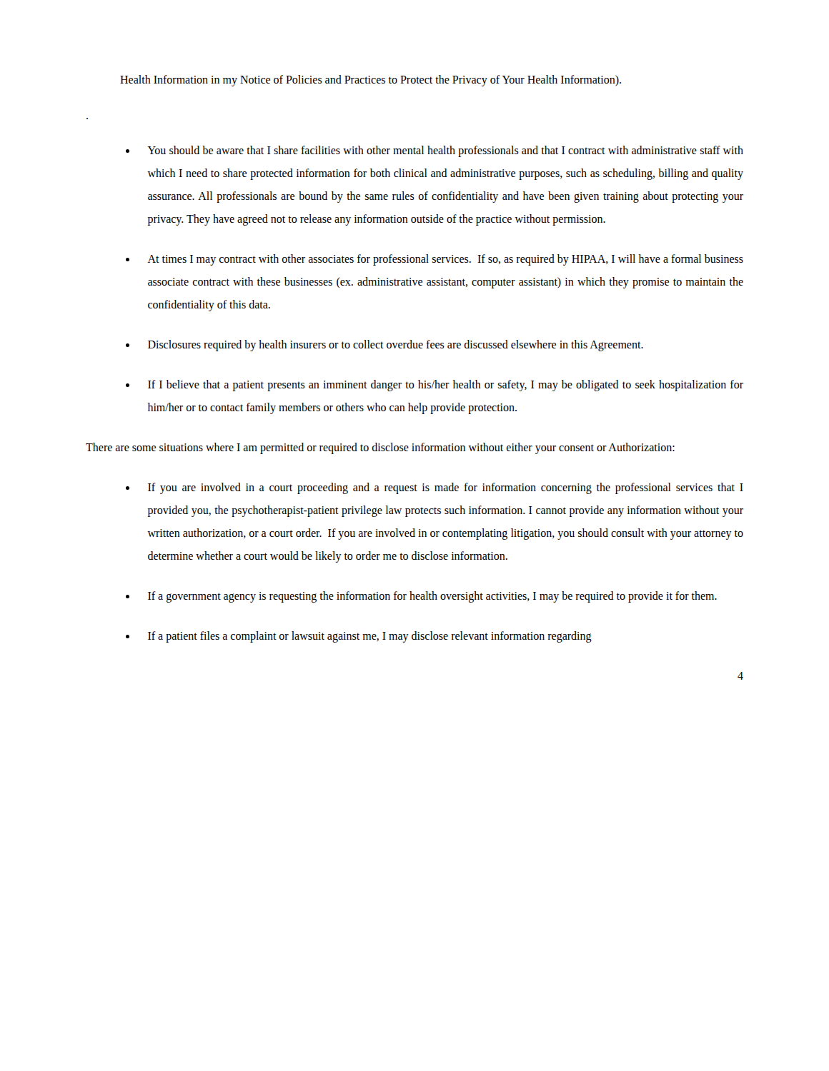Health Information in my Notice of Policies and Practices to Protect the Privacy of Your Health Information).
.
You should be aware that I share facilities with other mental health professionals and that I contract with administrative staff with which I need to share protected information for both clinical and administrative purposes, such as scheduling, billing and quality assurance. All professionals are bound by the same rules of confidentiality and have been given training about protecting your privacy. They have agreed not to release any information outside of the practice without permission.
At times I may contract with other associates for professional services. If so, as required by HIPAA, I will have a formal business associate contract with these businesses (ex. administrative assistant, computer assistant) in which they promise to maintain the confidentiality of this data.
Disclosures required by health insurers or to collect overdue fees are discussed elsewhere in this Agreement.
If I believe that a patient presents an imminent danger to his/her health or safety, I may be obligated to seek hospitalization for him/her or to contact family members or others who can help provide protection.
There are some situations where I am permitted or required to disclose information without either your consent or Authorization:
If you are involved in a court proceeding and a request is made for information concerning the professional services that I provided you, the psychotherapist-patient privilege law protects such information. I cannot provide any information without your written authorization, or a court order. If you are involved in or contemplating litigation, you should consult with your attorney to determine whether a court would be likely to order me to disclose information.
If a government agency is requesting the information for health oversight activities, I may be required to provide it for them.
If a patient files a complaint or lawsuit against me, I may disclose relevant information regarding
4